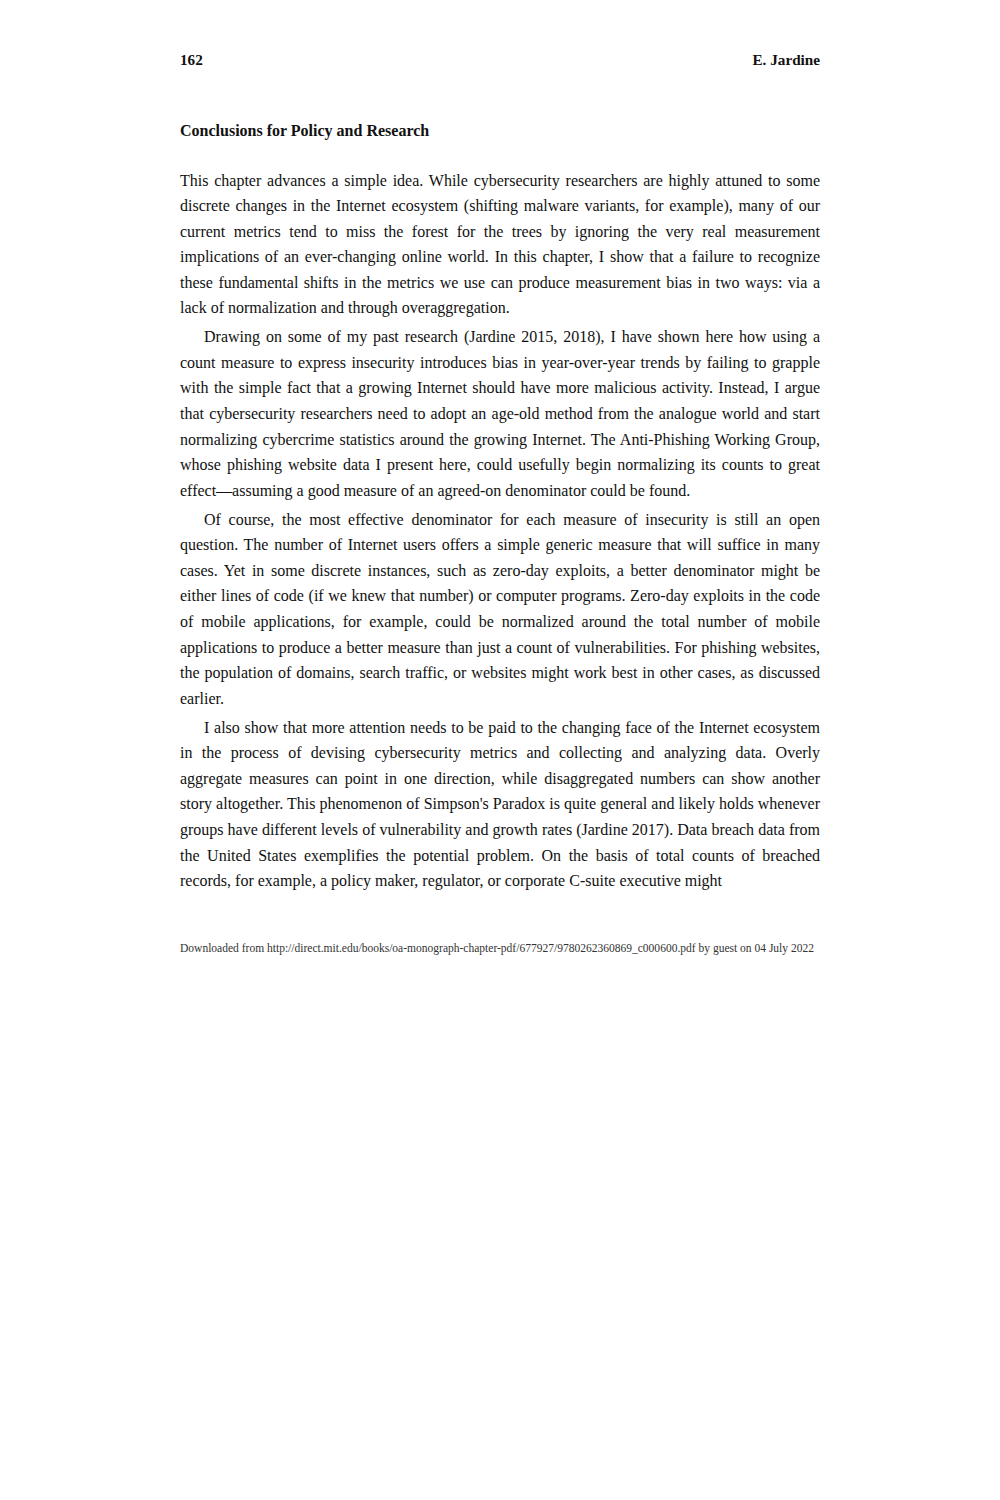162 E. Jardine
Conclusions for Policy and Research
This chapter advances a simple idea. While cybersecurity researchers are highly attuned to some discrete changes in the Internet ecosystem (shifting malware variants, for example), many of our current metrics tend to miss the forest for the trees by ignoring the very real measurement implications of an ever-changing online world. In this chapter, I show that a failure to recognize these fundamental shifts in the metrics we use can produce measurement bias in two ways: via a lack of normalization and through overaggregation.
Drawing on some of my past research (Jardine 2015, 2018), I have shown here how using a count measure to express insecurity introduces bias in year-over-year trends by failing to grapple with the simple fact that a growing Internet should have more malicious activity. Instead, I argue that cybersecurity researchers need to adopt an age-old method from the analogue world and start normalizing cybercrime statistics around the growing Internet. The Anti-Phishing Working Group, whose phishing website data I present here, could usefully begin normalizing its counts to great effect—assuming a good measure of an agreed-on denominator could be found.
Of course, the most effective denominator for each measure of insecurity is still an open question. The number of Internet users offers a simple generic measure that will suffice in many cases. Yet in some discrete instances, such as zero-day exploits, a better denominator might be either lines of code (if we knew that number) or computer programs. Zero-day exploits in the code of mobile applications, for example, could be normalized around the total number of mobile applications to produce a better measure than just a count of vulnerabilities. For phishing websites, the population of domains, search traffic, or websites might work best in other cases, as discussed earlier.
I also show that more attention needs to be paid to the changing face of the Internet ecosystem in the process of devising cybersecurity metrics and collecting and analyzing data. Overly aggregate measures can point in one direction, while disaggregated numbers can show another story altogether. This phenomenon of Simpson's Paradox is quite general and likely holds whenever groups have different levels of vulnerability and growth rates (Jardine 2017). Data breach data from the United States exemplifies the potential problem. On the basis of total counts of breached records, for example, a policy maker, regulator, or corporate C-suite executive might
Downloaded from http://direct.mit.edu/books/oa-monograph-chapter-pdf/677927/9780262360869_c000600.pdf by guest on 04 July 2022